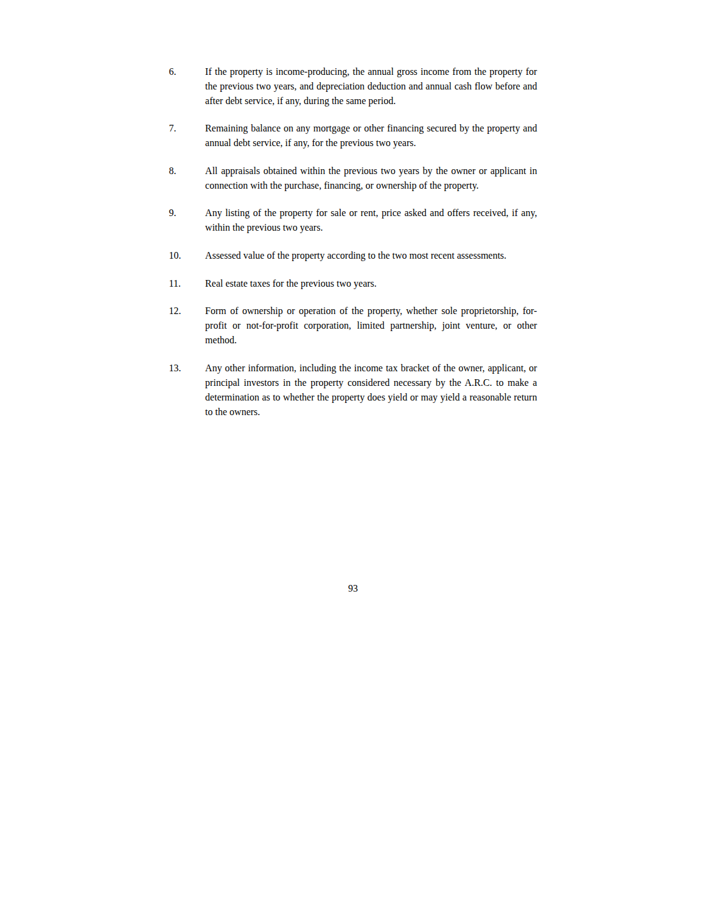6. If the property is income-producing, the annual gross income from the property for the previous two years, and depreciation deduction and annual cash flow before and after debt service, if any, during the same period.
7. Remaining balance on any mortgage or other financing secured by the property and annual debt service, if any, for the previous two years.
8. All appraisals obtained within the previous two years by the owner or applicant in connection with the purchase, financing, or ownership of the property.
9. Any listing of the property for sale or rent, price asked and offers received, if any, within the previous two years.
10. Assessed value of the property according to the two most recent assessments.
11. Real estate taxes for the previous two years.
12. Form of ownership or operation of the property, whether sole proprietorship, for-profit or not-for-profit corporation, limited partnership, joint venture, or other method.
13. Any other information, including the income tax bracket of the owner, applicant, or principal investors in the property considered necessary by the A.R.C. to make a determination as to whether the property does yield or may yield a reasonable return to the owners.
93